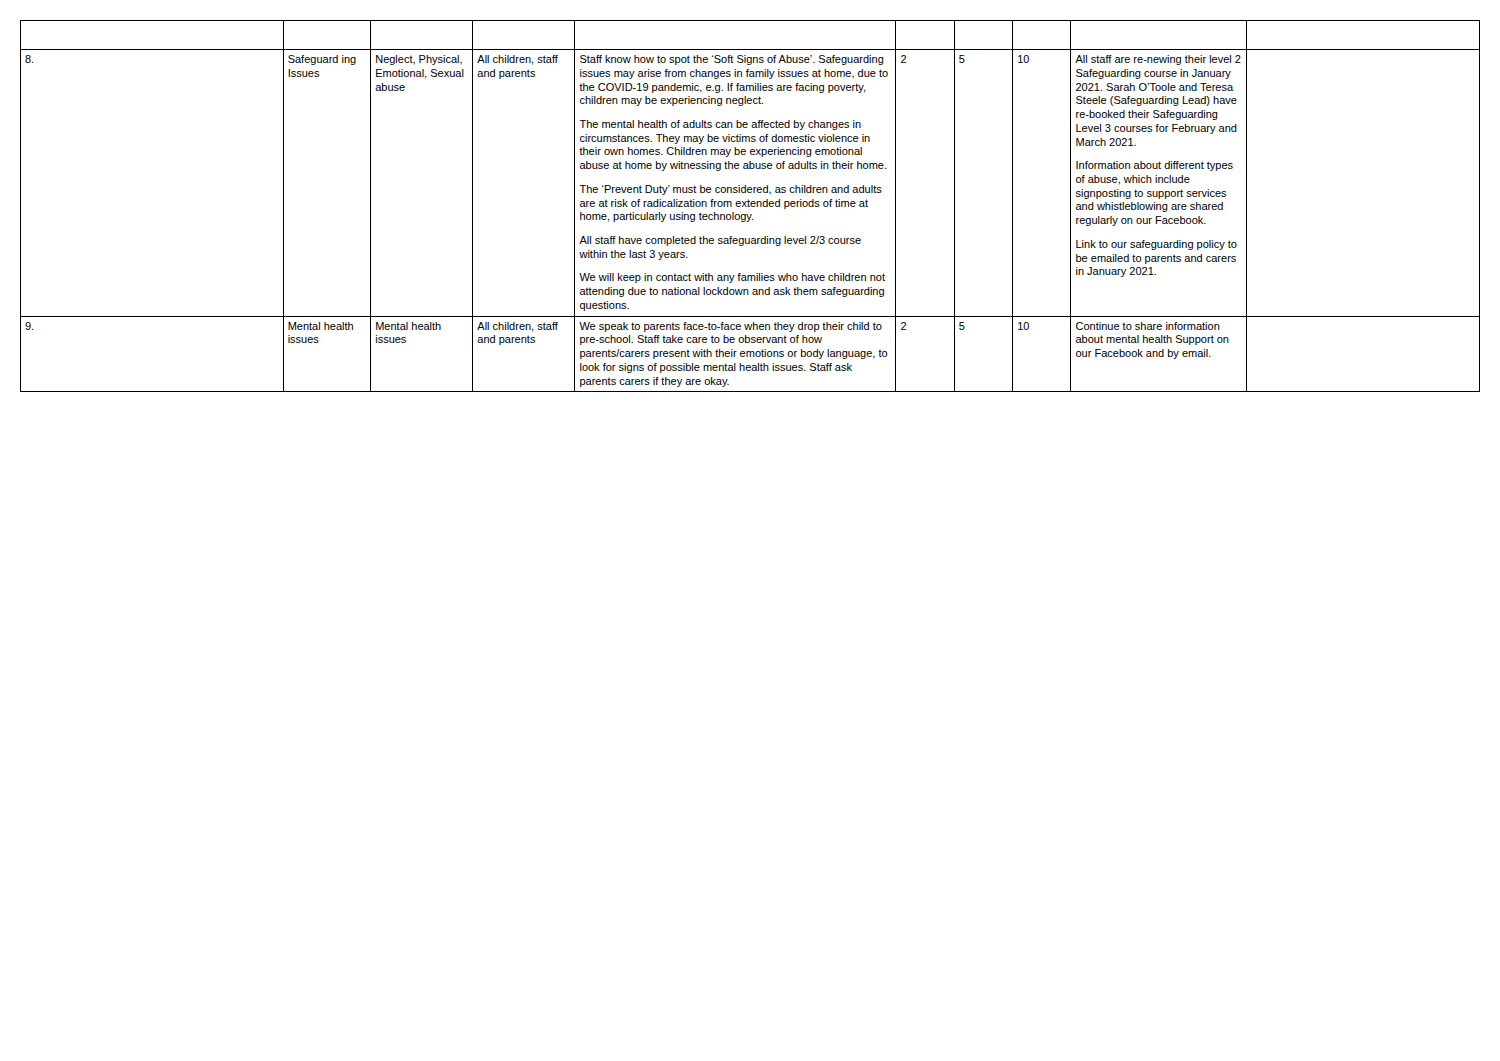| 8. | Safeguard ing Issues | Neglect, Physical, Emotional, Sexual abuse | All children, staff and parents | Staff know how to spot the ‘Soft Signs of Abuse’. Safeguarding issues may arise from changes in family issues at home, due to the COVID-19 pandemic, e.g. If families are facing poverty, children may be experiencing neglect. The mental health of adults can be affected by changes in circumstances. They may be victims of domestic violence in their own homes. Children may be experiencing emotional abuse at home by witnessing the abuse of adults in their home. The ‘Prevent Duty’ must be considered, as children and adults are at risk of radicalization from extended periods of time at home, particularly using technology. All staff have completed the safeguarding level 2/3 course within the last 3 years. We will keep in contact with any families who have children not attending due to national lockdown and ask them safeguarding questions. | 2 | 5 | 10 | All staff are re-newing their level 2 Safeguarding course in January 2021. Sarah O’Toole and Teresa Steele (Safeguarding Lead) have re-booked their Safeguarding Level 3 courses for February and March 2021. Information about different types of abuse, which include signposting to support services and whistleblowing are shared regularly on our Facebook. Link to our safeguarding policy to be emailed to parents and carers in January 2021. | |
| 9. | Mental health issues | Mental health issues | All children, staff and parents | We speak to parents face-to-face when they drop their child to pre-school. Staff take care to be observant of how parents/carers present with their emotions or body language, to look for signs of possible mental health issues. Staff ask parents carers if they are okay. | 2 | 5 | 10 | Continue to share information about mental health Support on our Facebook and by email. | |